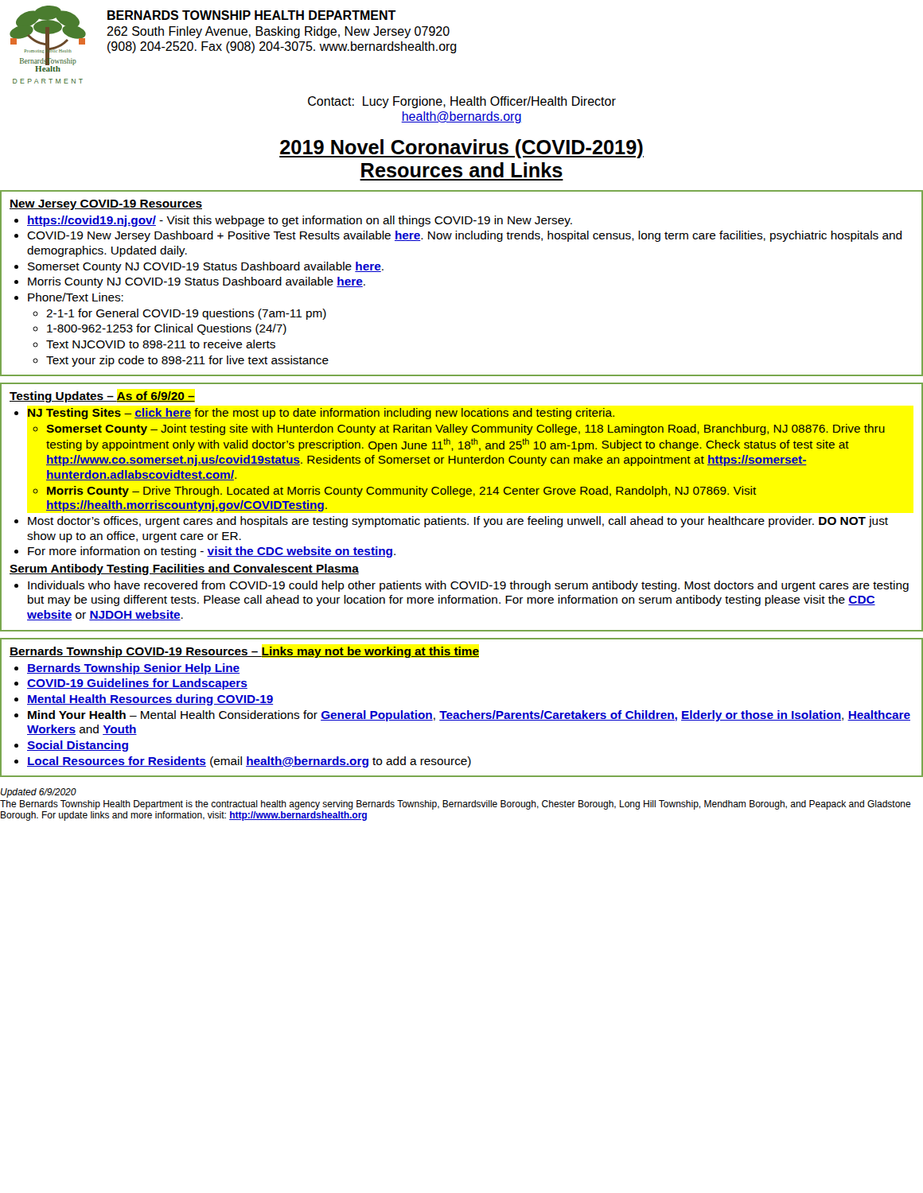Promoting Public Health BernardsTownship Health
D E P A R T M E N T
BERNARDS TOWNSHIP HEALTH DEPARTMENT
262 South Finley Avenue, Basking Ridge, New Jersey 07920
(908) 204-2520. Fax (908) 204-3075. www.bernardshealth.org
Contact: Lucy Forgione, Health Officer/Health Director
health@bernards.org
2019 Novel Coronavirus (COVID-2019)Resources and Links
New Jersey COVID-19 Resources
https://covid19.nj.gov/ - Visit this webpage to get information on all things COVID-19 in New Jersey.
COVID-19 New Jersey Dashboard + Positive Test Results available here. Now including trends, hospital census, long term care facilities, psychiatric hospitals and demographics. Updated daily.
Somerset County NJ COVID-19 Status Dashboard available here.
Morris County NJ COVID-19 Status Dashboard available here.
Phone/Text Lines:
2-1-1 for General COVID-19 questions (7am-11 pm)
1-800-962-1253 for Clinical Questions (24/7)
Text NJCOVID to 898-211 to receive alerts
Text your zip code to 898-211 for live text assistance
Testing Updates – As of 6/9/20 –
NJ Testing Sites – click here for the most up to date information including new locations and testing criteria.
Somerset County – Joint testing site with Hunterdon County at Raritan Valley Community College, 118 Lamington Road, Branchburg, NJ 08876. Drive thru testing by appointment only with valid doctor’s prescription. Open June 11th, 18th, and 25th 10 am-1pm. Subject to change. Check status of test site at http://www.co.somerset.nj.us/covid19status. Residents of Somerset or Hunterdon County can make an appointment at https://somerset-hunterdon.adlabscovidtest.com/.
Morris County – Drive Through. Located at Morris County Community College, 214 Center Grove Road, Randolph, NJ 07869. Visit https://health.morriscountynj.gov/COVIDTesting.
Most doctor’s offices, urgent cares and hospitals are testing symptomatic patients. If you are feeling unwell, call ahead to your healthcare provider. DO NOT just show up to an office, urgent care or ER.
For more information on testing - visit the CDC website on testing.
Serum Antibody Testing Facilities and Convalescent Plasma
Individuals who have recovered from COVID-19 could help other patients with COVID-19 through serum antibody testing. Most doctors and urgent cares are testing but may be using different tests. Please call ahead to your location for more information. For more information on serum antibody testing please visit the CDC website or NJDOH website.
Bernards Township COVID-19 Resources – Links may not be working at this time
Bernards Township Senior Help Line
COVID-19 Guidelines for Landscapers
Mental Health Resources during COVID-19
Mind Your Health – Mental Health Considerations for General Population, Teachers/Parents/Caretakers of Children, Elderly or those in Isolation, Healthcare Workers and Youth
Social Distancing
Local Resources for Residents (email health@bernards.org to add a resource)
Updated 6/9/2020
The Bernards Township Health Department is the contractual health agency serving Bernards Township, Bernardsville Borough, Chester Borough, Long Hill Township, Mendham Borough, and Peapack and Gladstone Borough. For update links and more information, visit: http://www.bernardshealth.org